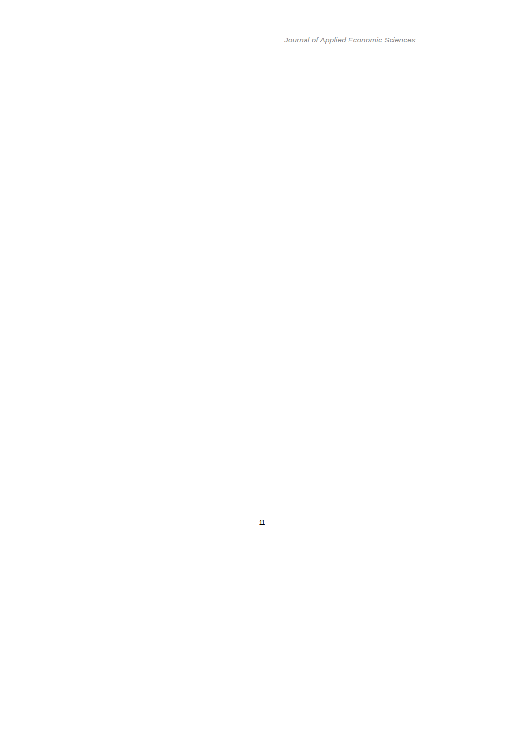Journal of Applied Economic Sciences
11